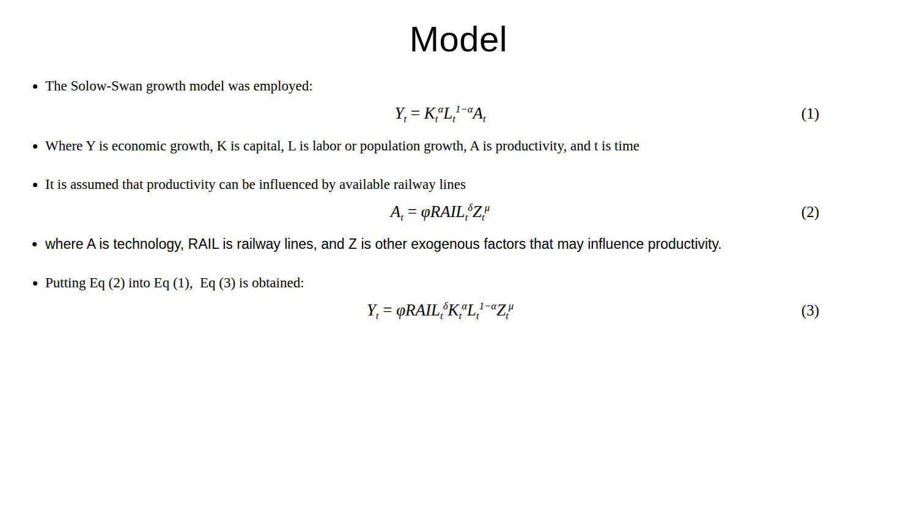Model
The Solow-Swan growth model was employed:
Yt = Ktα Lt1−α At (1)
Where Y is economic growth, K is capital, L is labor or population growth, A is productivity, and t is time
It is assumed that productivity can be influenced by available railway lines
At = φRAILtδ Ztμ (2)
where A is technology, RAIL is railway lines, and Z is other exogenous factors that may influence productivity.
Putting Eq (2) into Eq (1), Eq (3) is obtained:
Yt = φRAILtδ Ktα Lt1−α Ztμ (3)